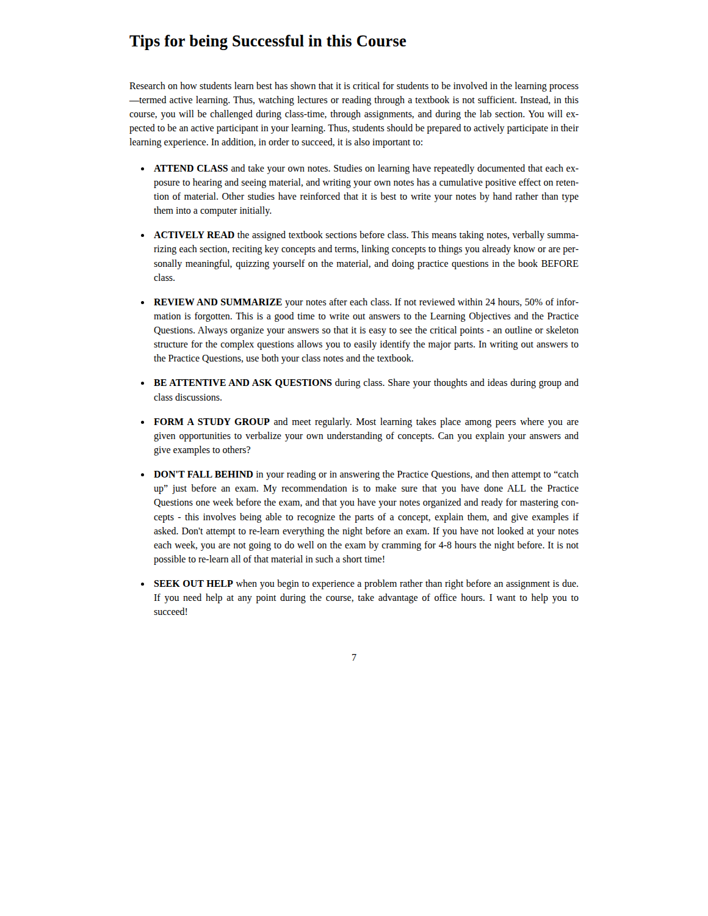Tips for being Successful in this Course
Research on how students learn best has shown that it is critical for students to be involved in the learning process—termed active learning. Thus, watching lectures or reading through a textbook is not sufficient. Instead, in this course, you will be challenged during class-time, through assignments, and during the lab section. You will expected to be an active participant in your learning. Thus, students should be prepared to actively participate in their learning experience. In addition, in order to succeed, it is also important to:
ATTEND CLASS and take your own notes. Studies on learning have repeatedly documented that each exposure to hearing and seeing material, and writing your own notes has a cumulative positive effect on retention of material. Other studies have reinforced that it is best to write your notes by hand rather than type them into a computer initially.
ACTIVELY READ the assigned textbook sections before class. This means taking notes, verbally summarizing each section, reciting key concepts and terms, linking concepts to things you already know or are personally meaningful, quizzing yourself on the material, and doing practice questions in the book BEFORE class.
REVIEW AND SUMMARIZE your notes after each class. If not reviewed within 24 hours, 50% of information is forgotten. This is a good time to write out answers to the Learning Objectives and the Practice Questions. Always organize your answers so that it is easy to see the critical points - an outline or skeleton structure for the complex questions allows you to easily identify the major parts. In writing out answers to the Practice Questions, use both your class notes and the textbook.
BE ATTENTIVE AND ASK QUESTIONS during class. Share your thoughts and ideas during group and class discussions.
FORM A STUDY GROUP and meet regularly. Most learning takes place among peers where you are given opportunities to verbalize your own understanding of concepts. Can you explain your answers and give examples to others?
DON'T FALL BEHIND in your reading or in answering the Practice Questions, and then attempt to “catch up” just before an exam. My recommendation is to make sure that you have done ALL the Practice Questions one week before the exam, and that you have your notes organized and ready for mastering concepts - this involves being able to recognize the parts of a concept, explain them, and give examples if asked. Don't attempt to re-learn everything the night before an exam. If you have not looked at your notes each week, you are not going to do well on the exam by cramming for 4-8 hours the night before. It is not possible to re-learn all of that material in such a short time!
SEEK OUT HELP when you begin to experience a problem rather than right before an assignment is due. If you need help at any point during the course, take advantage of office hours. I want to help you to succeed!
7